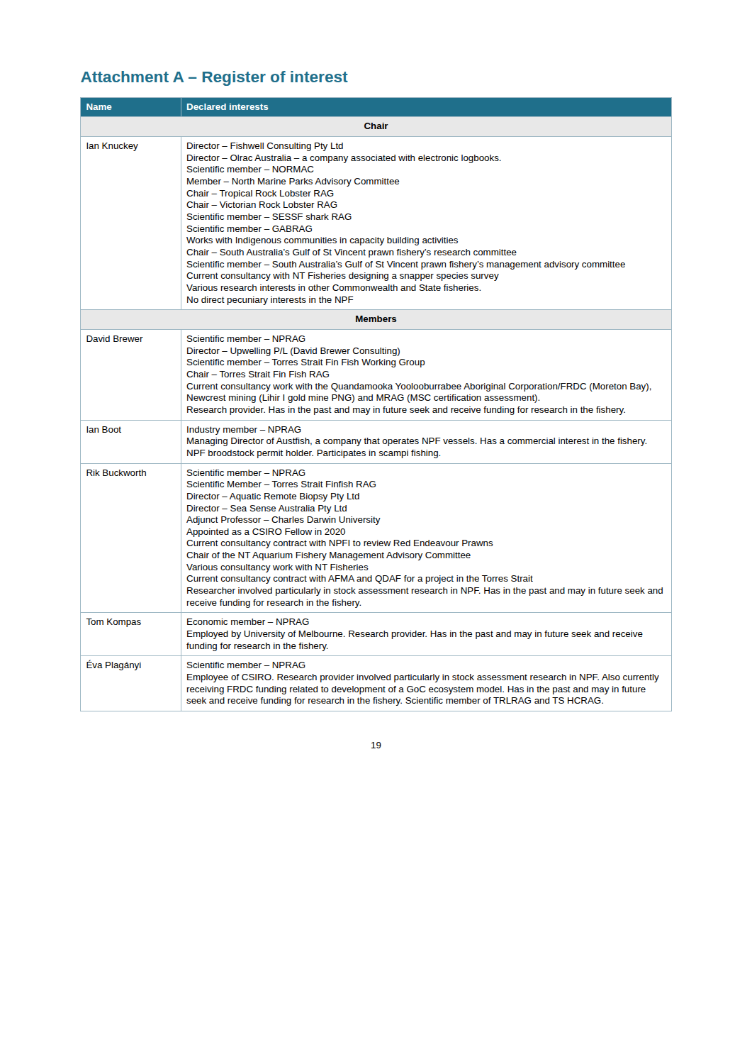Attachment A – Register of interest
| Name | Declared interests |
| --- | --- |
| Chair |
| Ian Knuckey | Director – Fishwell Consulting Pty Ltd Director – Olrac Australia – a company associated with electronic logbooks. Scientific member – NORMAC Member – North Marine Parks Advisory Committee Chair – Tropical Rock Lobster RAG Chair – Victorian Rock Lobster RAG Scientific member – SESSF shark RAG Scientific member – GABRAG Works with Indigenous communities in capacity building activities Chair – South Australia’s Gulf of St Vincent prawn fishery’s research committee Scientific member – South Australia’s Gulf of St Vincent prawn fishery’s management advisory committee Current consultancy with NT Fisheries designing a snapper species survey Various research interests in other Commonwealth and State fisheries. No direct pecuniary interests in the NPF |
| Members |
| David Brewer | Scientific member – NPRAG Director – Upwelling P/L (David Brewer Consulting) Scientific member – Torres Strait Fin Fish Working Group Chair – Torres Strait Fin Fish RAG Current consultancy work with the Quandamooka Yoolooburrabee Aboriginal Corporation/FRDC (Moreton Bay), Newcrest mining (Lihir I gold mine PNG) and MRAG (MSC certification assessment). Research provider. Has in the past and may in future seek and receive funding for research in the fishery. |
| Ian Boot | Industry member – NPRAG Managing Director of Austfish, a company that operates NPF vessels. Has a commercial interest in the fishery. NPF broodstock permit holder. Participates in scampi fishing. |
| Rik Buckworth | Scientific member – NPRAG Scientific Member – Torres Strait Finfish RAG Director – Aquatic Remote Biopsy Pty Ltd Director – Sea Sense Australia Pty Ltd Adjunct Professor – Charles Darwin University Appointed as a CSIRO Fellow in 2020 Current consultancy contract with NPFI to review Red Endeavour Prawns Chair of the NT Aquarium Fishery Management Advisory Committee Various consultancy work with NT Fisheries Current consultancy contract with AFMA and QDAF for a project in the Torres Strait Researcher involved particularly in stock assessment research in NPF. Has in the past and may in future seek and receive funding for research in the fishery. |
| Tom Kompas | Economic member – NPRAG Employed by University of Melbourne. Research provider. Has in the past and may in future seek and receive funding for research in the fishery. |
| Éva Plagányi | Scientific member – NPRAG Employee of CSIRO. Research provider involved particularly in stock assessment research in NPF. Also currently receiving FRDC funding related to development of a GoC ecosystem model. Has in the past and may in future seek and receive funding for research in the fishery. Scientific member of TRLRAG and TS HCRAG. |
19